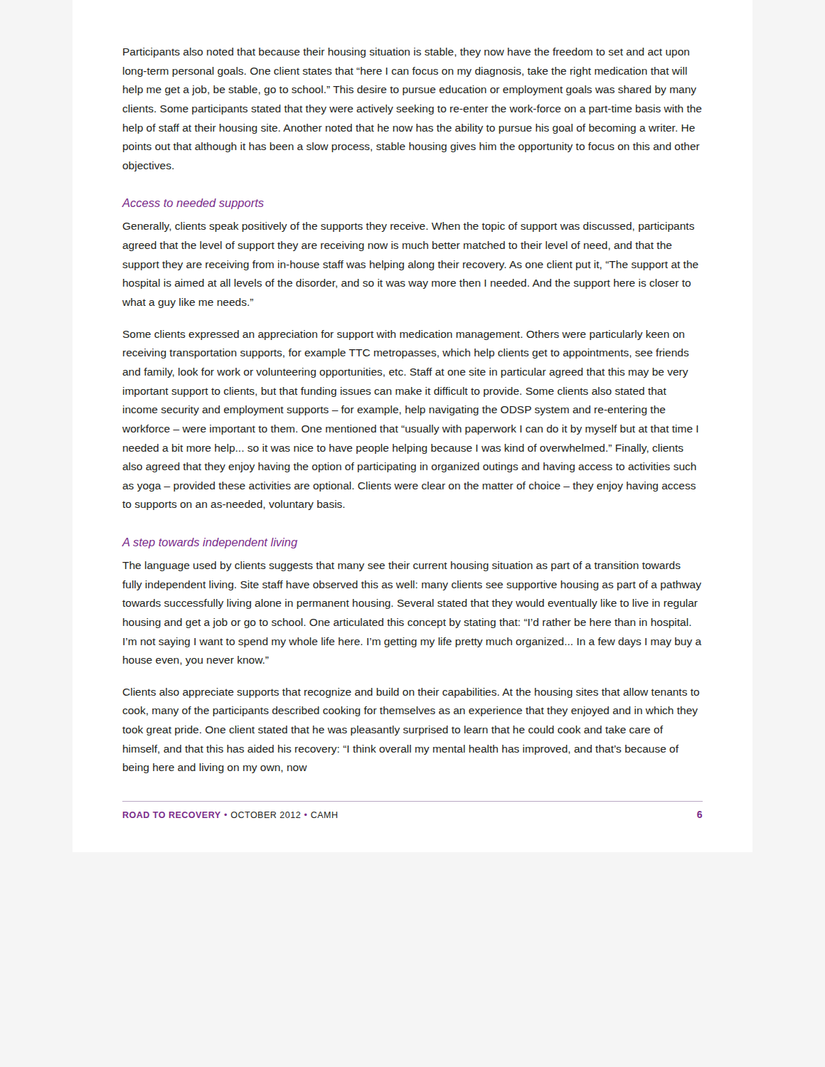Participants also noted that because their housing situation is stable, they now have the freedom to set and act upon long-term personal goals. One client states that “here I can focus on my diagnosis, take the right medication that will help me get a job, be stable, go to school.” This desire to pursue education or employment goals was shared by many clients. Some participants stated that they were actively seeking to re-enter the work-force on a part-time basis with the help of staff at their housing site. Another noted that he now has the ability to pursue his goal of becoming a writer. He points out that although it has been a slow process, stable housing gives him the opportunity to focus on this and other objectives.
Access to needed supports
Generally, clients speak positively of the supports they receive. When the topic of support was discussed, participants agreed that the level of support they are receiving now is much better matched to their level of need, and that the support they are receiving from in-house staff was helping along their recovery. As one client put it, “The support at the hospital is aimed at all levels of the disorder, and so it was way more then I needed. And the support here is closer to what a guy like me needs.”
Some clients expressed an appreciation for support with medication management. Others were particularly keen on receiving transportation supports, for example TTC metropasses, which help clients get to appointments, see friends and family, look for work or volunteering opportunities, etc. Staff at one site in particular agreed that this may be very important support to clients, but that funding issues can make it difficult to provide. Some clients also stated that income security and employment supports – for example, help navigating the ODSP system and re-entering the workforce – were important to them. One mentioned that “usually with paperwork I can do it by myself but at that time I needed a bit more help... so it was nice to have people helping because I was kind of overwhelmed.” Finally, clients also agreed that they enjoy having the option of participating in organized outings and having access to activities such as yoga – provided these activities are optional. Clients were clear on the matter of choice – they enjoy having access to supports on an as-needed, voluntary basis.
A step towards independent living
The language used by clients suggests that many see their current housing situation as part of a transition towards fully independent living. Site staff have observed this as well: many clients see supportive housing as part of a pathway towards successfully living alone in permanent housing. Several stated that they would eventually like to live in regular housing and get a job or go to school. One articulated this concept by stating that: “I’d rather be here than in hospital. I’m not saying I want to spend my whole life here. I’m getting my life pretty much organized... In a few days I may buy a house even, you never know.”
Clients also appreciate supports that recognize and build on their capabilities. At the housing sites that allow tenants to cook, many of the participants described cooking for themselves as an experience that they enjoyed and in which they took great pride. One client stated that he was pleasantly surprised to learn that he could cook and take care of himself, and that this has aided his recovery: “I think overall my mental health has improved, and that’s because of being here and living on my own, now
ROAD TO RECOVERY•OCTOBER 2012•CAMH
6